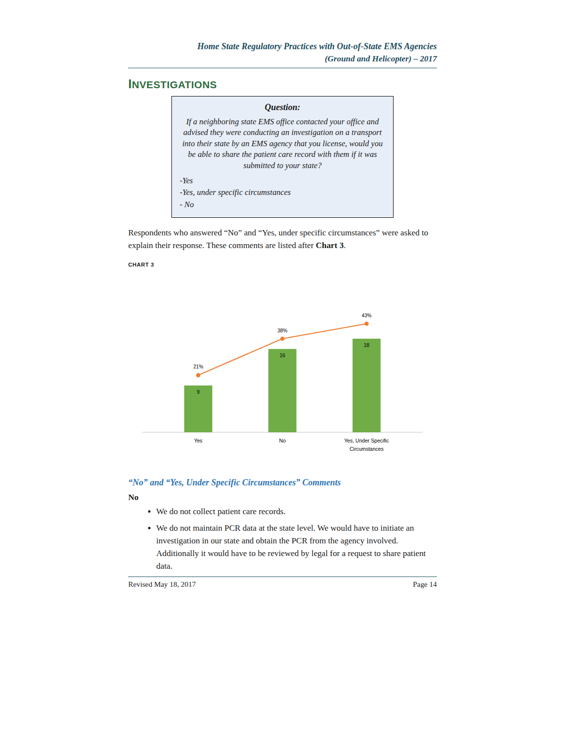Home State Regulatory Practices with Out-of-State EMS Agencies
(Ground and Helicopter) – 2017
INVESTIGATIONS
Question:
If a neighboring state EMS office contacted your office and advised they were conducting an investigation on a transport into their state by an EMS agency that you license, would you be able to share the patient care record with them if it was submitted to your state?
-Yes
-Yes, under specific circumstances
- No
Respondents who answered “No” and “Yes, under specific circumstances” were asked to explain their response. These comments are listed after Chart 3.
CHART 3
9 16 18 21% 38% 43% Yes No Yes, Under Specific Circumstances
“No” and “Yes, Under Specific Circumstances” Comments
No
We do not collect patient care records.
We do not maintain PCR data at the state level. We would have to initiate an investigation in our state and obtain the PCR from the agency involved. Additionally it would have to be reviewed by legal for a request to share patient data.
Revised May 18, 2017
Page 14